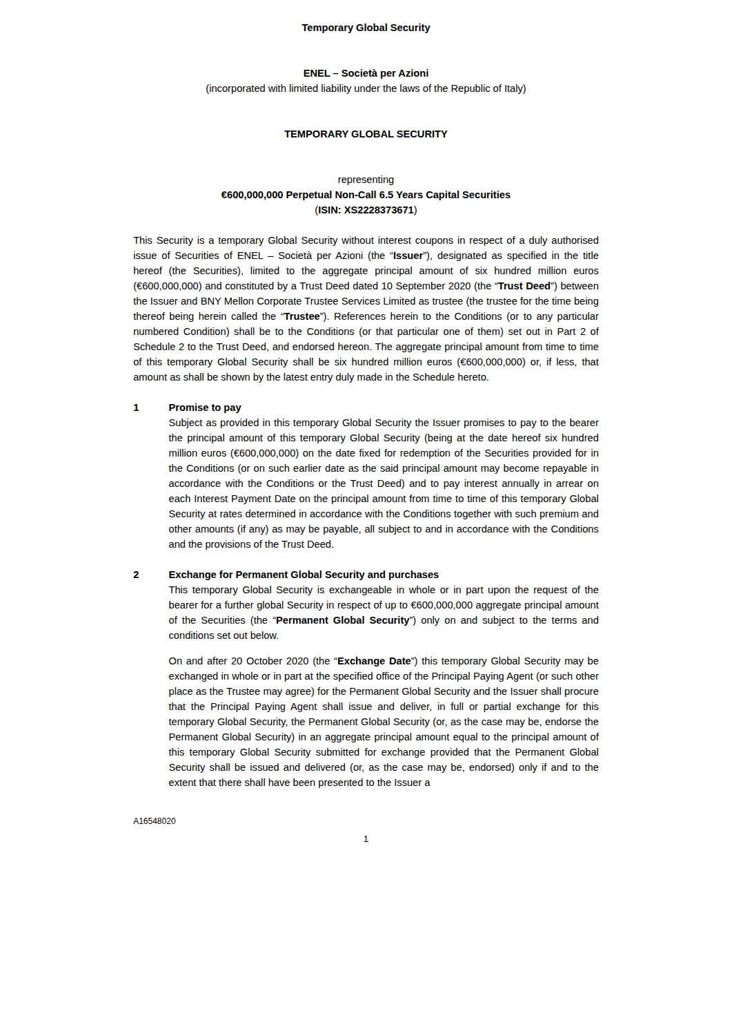Temporary Global Security
ENEL – Società per Azioni
(incorporated with limited liability under the laws of the Republic of Italy)
TEMPORARY GLOBAL SECURITY
representing
€600,000,000 Perpetual Non-Call 6.5 Years Capital Securities
(ISIN: XS2228373671)
This Security is a temporary Global Security without interest coupons in respect of a duly authorised issue of Securities of ENEL – Società per Azioni (the “Issuer”), designated as specified in the title hereof (the Securities), limited to the aggregate principal amount of six hundred million euros (€600,000,000) and constituted by a Trust Deed dated 10 September 2020 (the “Trust Deed”) between the Issuer and BNY Mellon Corporate Trustee Services Limited as trustee (the trustee for the time being thereof being herein called the “Trustee”). References herein to the Conditions (or to any particular numbered Condition) shall be to the Conditions (or that particular one of them) set out in Part 2 of Schedule 2 to the Trust Deed, and endorsed hereon. The aggregate principal amount from time to time of this temporary Global Security shall be six hundred million euros (€600,000,000) or, if less, that amount as shall be shown by the latest entry duly made in the Schedule hereto.
1
Promise to pay
Subject as provided in this temporary Global Security the Issuer promises to pay to the bearer the principal amount of this temporary Global Security (being at the date hereof six hundred million euros (€600,000,000) on the date fixed for redemption of the Securities provided for in the Conditions (or on such earlier date as the said principal amount may become repayable in accordance with the Conditions or the Trust Deed) and to pay interest annually in arrear on each Interest Payment Date on the principal amount from time to time of this temporary Global Security at rates determined in accordance with the Conditions together with such premium and other amounts (if any) as may be payable, all subject to and in accordance with the Conditions and the provisions of the Trust Deed.
2
Exchange for Permanent Global Security and purchases
This temporary Global Security is exchangeable in whole or in part upon the request of the bearer for a further global Security in respect of up to €600,000,000 aggregate principal amount of the Securities (the “Permanent Global Security”) only on and subject to the terms and conditions set out below.
On and after 20 October 2020 (the “Exchange Date”) this temporary Global Security may be exchanged in whole or in part at the specified office of the Principal Paying Agent (or such other place as the Trustee may agree) for the Permanent Global Security and the Issuer shall procure that the Principal Paying Agent shall issue and deliver, in full or partial exchange for this temporary Global Security, the Permanent Global Security (or, as the case may be, endorse the Permanent Global Security) in an aggregate principal amount equal to the principal amount of this temporary Global Security submitted for exchange provided that the Permanent Global Security shall be issued and delivered (or, as the case may be, endorsed) only if and to the extent that there shall have been presented to the Issuer a
A16548020
1